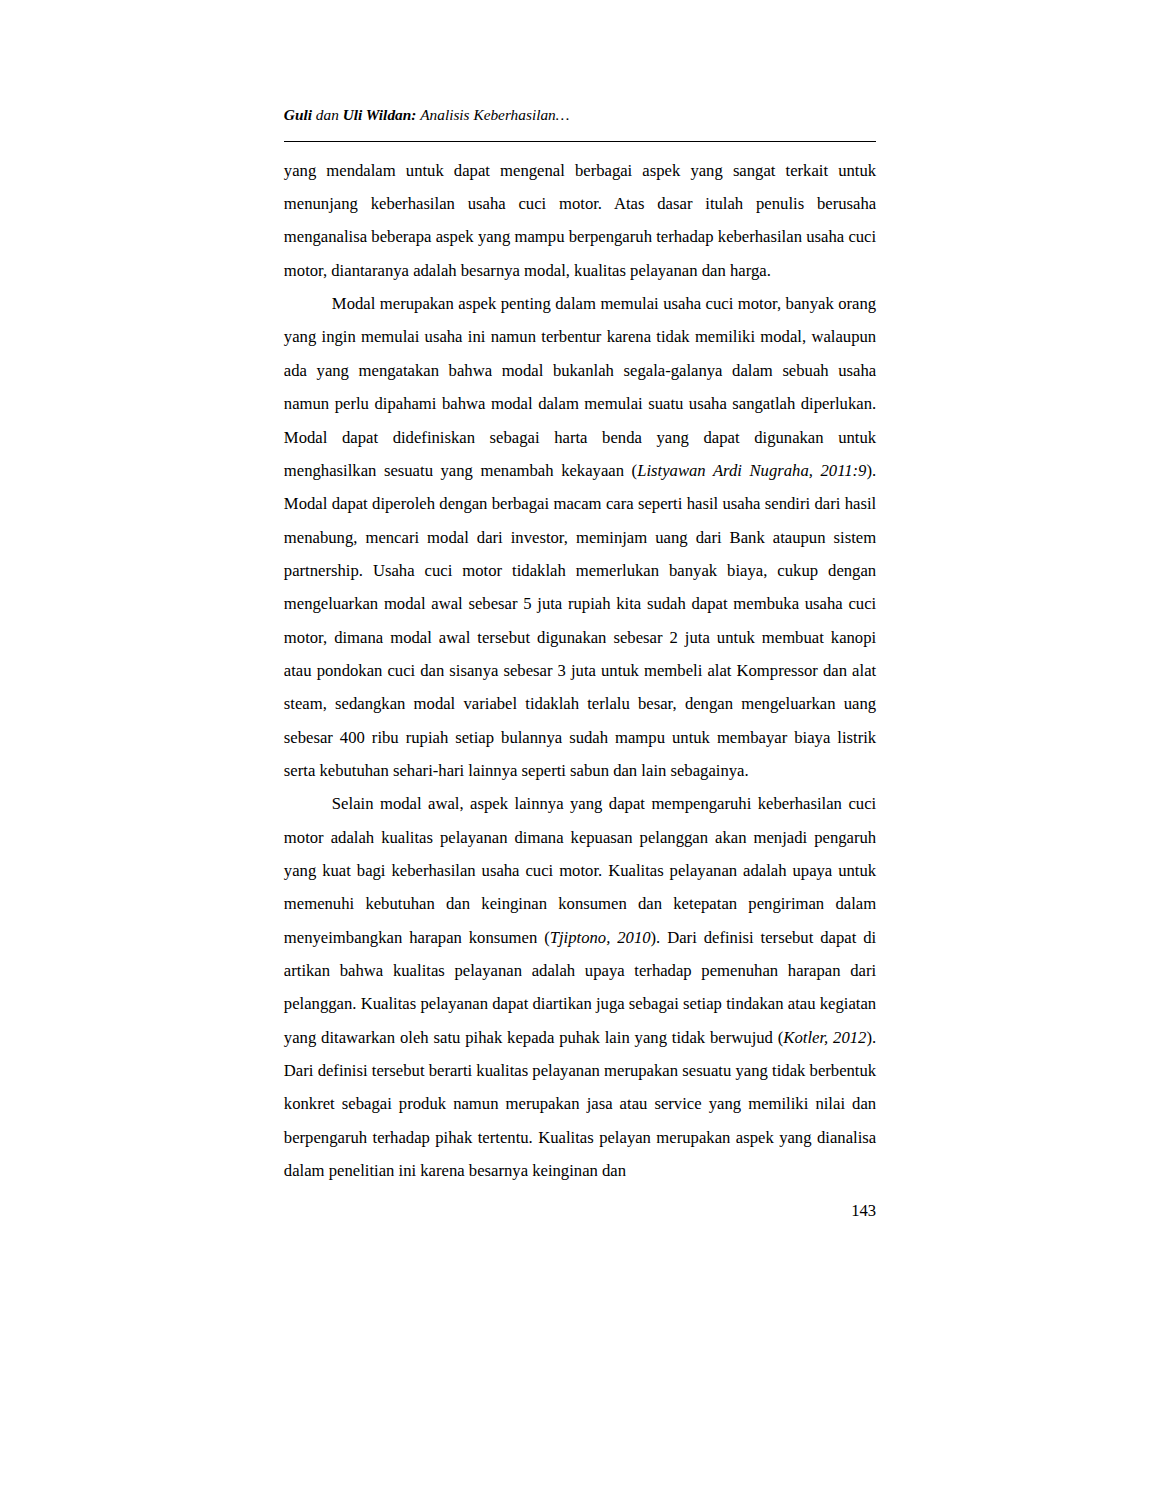Guli dan Uli Wildan: Analisis Keberhasilan…
yang mendalam untuk dapat mengenal berbagai aspek yang sangat terkait untuk menunjang keberhasilan usaha cuci motor. Atas dasar itulah penulis berusaha menganalisa beberapa aspek yang mampu berpengaruh terhadap keberhasilan usaha cuci motor, diantaranya adalah besarnya modal, kualitas pelayanan dan harga.
Modal merupakan aspek penting dalam memulai usaha cuci motor, banyak orang yang ingin memulai usaha ini namun terbentur karena tidak memiliki modal, walaupun ada yang mengatakan bahwa modal bukanlah segala-galanya dalam sebuah usaha namun perlu dipahami bahwa modal dalam memulai suatu usaha sangatlah diperlukan. Modal dapat didefiniskan sebagai harta benda yang dapat digunakan untuk menghasilkan sesuatu yang menambah kekayaan (Listyawan Ardi Nugraha, 2011:9). Modal dapat diperoleh dengan berbagai macam cara seperti hasil usaha sendiri dari hasil menabung, mencari modal dari investor, meminjam uang dari Bank ataupun sistem partnership. Usaha cuci motor tidaklah memerlukan banyak biaya, cukup dengan mengeluarkan modal awal sebesar 5 juta rupiah kita sudah dapat membuka usaha cuci motor, dimana modal awal tersebut digunakan sebesar 2 juta untuk membuat kanopi atau pondokan cuci dan sisanya sebesar 3 juta untuk membeli alat Kompressor dan alat steam, sedangkan modal variabel tidaklah terlalu besar, dengan mengeluarkan uang sebesar 400 ribu rupiah setiap bulannya sudah mampu untuk membayar biaya listrik serta kebutuhan sehari-hari lainnya seperti sabun dan lain sebagainya.
Selain modal awal, aspek lainnya yang dapat mempengaruhi keberhasilan cuci motor adalah kualitas pelayanan dimana kepuasan pelanggan akan menjadi pengaruh yang kuat bagi keberhasilan usaha cuci motor. Kualitas pelayanan adalah upaya untuk memenuhi kebutuhan dan keinginan konsumen dan ketepatan pengiriman dalam menyeimbangkan harapan konsumen (Tjiptono, 2010). Dari definisi tersebut dapat di artikan bahwa kualitas pelayanan adalah upaya terhadap pemenuhan harapan dari pelanggan. Kualitas pelayanan dapat diartikan juga sebagai setiap tindakan atau kegiatan yang ditawarkan oleh satu pihak kepada puhak lain yang tidak berwujud (Kotler, 2012). Dari definisi tersebut berarti kualitas pelayanan merupakan sesuatu yang tidak berbentuk konkret sebagai produk namun merupakan jasa atau service yang memiliki nilai dan berpengaruh terhadap pihak tertentu. Kualitas pelayan merupakan aspek yang dianalisa dalam penelitian ini karena besarnya keinginan dan
143